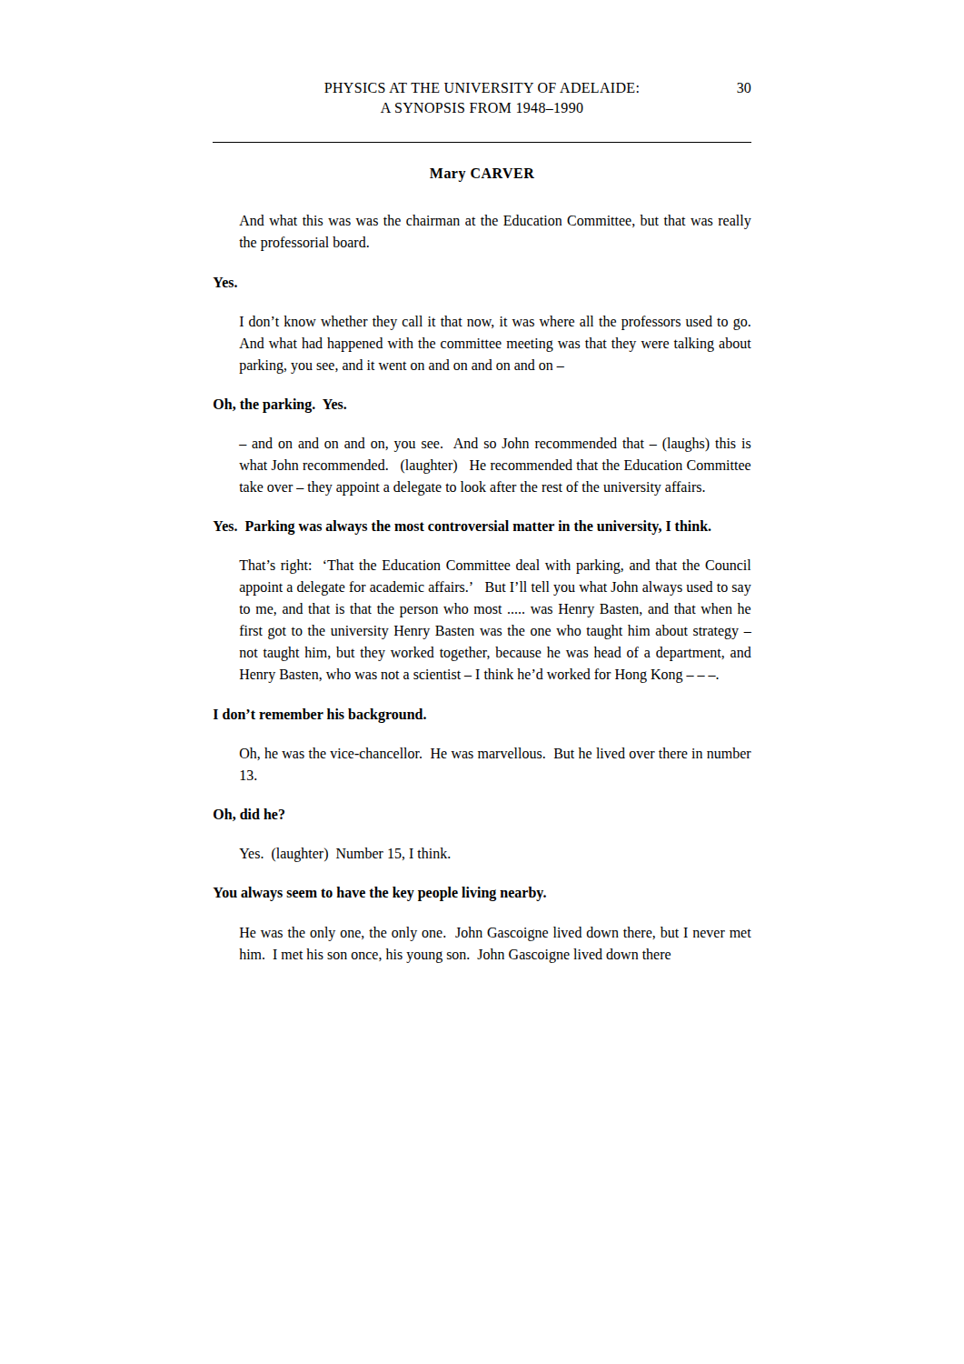30 Physics at the University of Adelaide: A Synopsis from 1948–1990
Mary CARVER
And what this was was the chairman at the Education Committee, but that was really the professorial board.
Yes.
I don’t know whether they call it that now, it was where all the professors used to go. And what had happened with the committee meeting was that they were talking about parking, you see, and it went on and on and on and on –
Oh, the parking. Yes.
– and on and on and on, you see. And so John recommended that – (laughs) this is what John recommended. (laughter) He recommended that the Education Committee take over – they appoint a delegate to look after the rest of the university affairs.
Yes. Parking was always the most controversial matter in the university, I think.
That’s right: ‘That the Education Committee deal with parking, and that the Council appoint a delegate for academic affairs.’ But I’ll tell you what John always used to say to me, and that is that the person who most ..... was Henry Basten, and that when he first got to the university Henry Basten was the one who taught him about strategy – not taught him, but they worked together, because he was head of a department, and Henry Basten, who was not a scientist – I think he’d worked for Hong Kong – – –.
I don’t remember his background.
Oh, he was the vice-chancellor. He was marvellous. But he lived over there in number 13.
Oh, did he?
Yes. (laughter) Number 15, I think.
You always seem to have the key people living nearby.
He was the only one, the only one. John Gascoigne lived down there, but I never met him. I met his son once, his young son. John Gascoigne lived down there